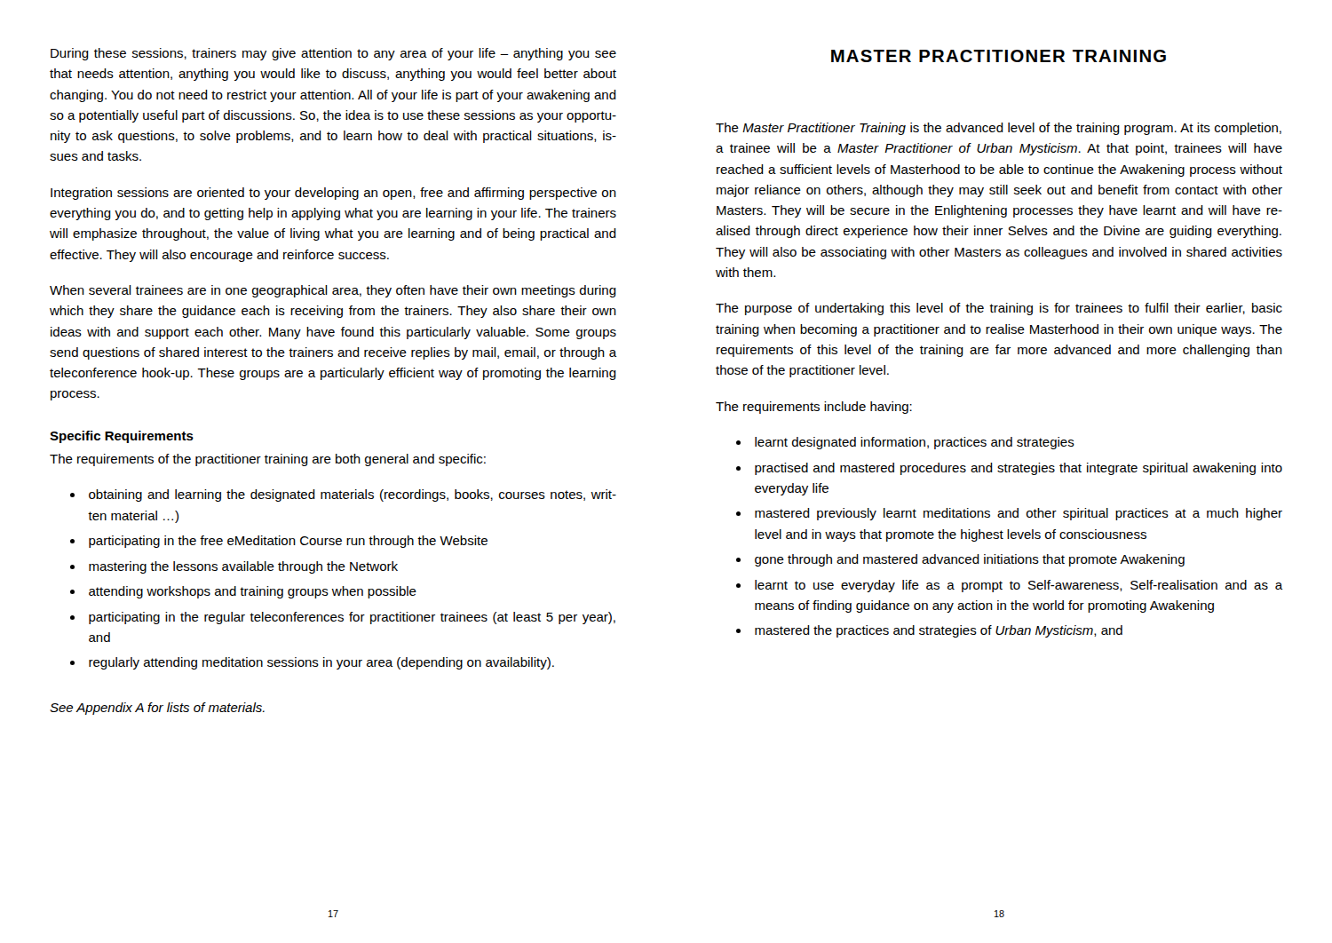During these sessions, trainers may give attention to any area of your life – anything you see that needs attention, anything you would like to discuss, anything you would feel better about changing. You do not need to restrict your attention. All of your life is part of your awakening and so a potentially useful part of discussions. So, the idea is to use these sessions as your opportunity to ask questions, to solve problems, and to learn how to deal with practical situations, issues and tasks.
Integration sessions are oriented to your developing an open, free and affirming perspective on everything you do, and to getting help in applying what you are learning in your life. The trainers will emphasize throughout, the value of living what you are learning and of being practical and effective. They will also encourage and reinforce success.
When several trainees are in one geographical area, they often have their own meetings during which they share the guidance each is receiving from the trainers. They also share their own ideas with and support each other. Many have found this particularly valuable. Some groups send questions of shared interest to the trainers and receive replies by mail, email, or through a teleconference hook-up. These groups are a particularly efficient way of promoting the learning process.
Specific Requirements
The requirements of the practitioner training are both general and specific:
obtaining and learning the designated materials (recordings, books, courses notes, written material …)
participating in the free eMeditation Course run through the Website
mastering the lessons available through the Network
attending workshops and training groups when possible
participating in the regular teleconferences for practitioner trainees (at least 5 per year), and
regularly attending meditation sessions in your area (depending on availability).
See Appendix A for lists of materials.
17
Master Practitioner Training
The Master Practitioner Training is the advanced level of the training program. At its completion, a trainee will be a Master Practitioner of Urban Mysticism. At that point, trainees will have reached a sufficient levels of Masterhood to be able to continue the Awakening process without major reliance on others, although they may still seek out and benefit from contact with other Masters. They will be secure in the Enlightening processes they have learnt and will have realised through direct experience how their inner Selves and the Divine are guiding everything. They will also be associating with other Masters as colleagues and involved in shared activities with them.
The purpose of undertaking this level of the training is for trainees to fulfil their earlier, basic training when becoming a practitioner and to realise Masterhood in their own unique ways. The requirements of this level of the training are far more advanced and more challenging than those of the practitioner level.
The requirements include having:
learnt designated information, practices and strategies
practised and mastered procedures and strategies that integrate spiritual awakening into everyday life
mastered previously learnt meditations and other spiritual practices at a much higher level and in ways that promote the highest levels of consciousness
gone through and mastered advanced initiations that promote Awakening
learnt to use everyday life as a prompt to Self-awareness, Self-realisation and as a means of finding guidance on any action in the world for promoting Awakening
mastered the practices and strategies of Urban Mysticism, and
18